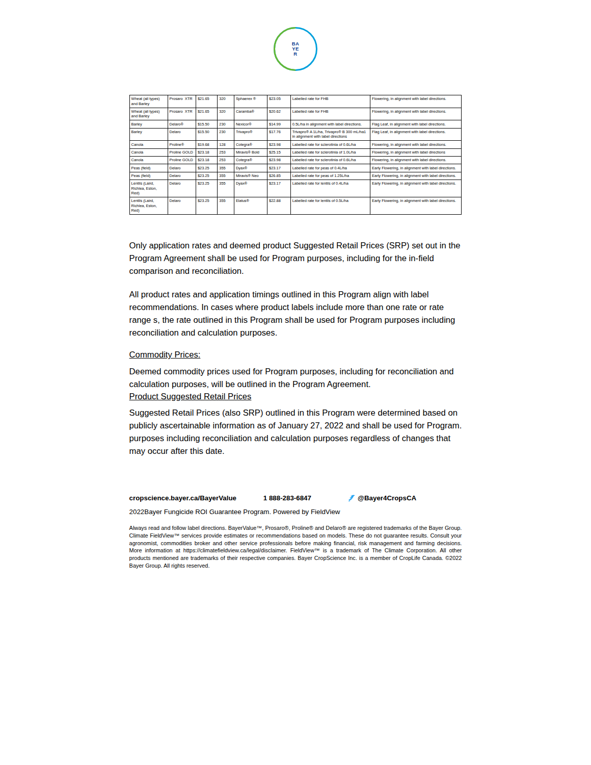BA YE R
| Wheat (all types) and Barley | Prosaro XTR | $21.65 | 320 | Sphaerex ® | $23.05 | Labelled rate for FHB | Flowering, in alignment with label directions. |
| Wheat (all types) and Barley | Prosaro XTR | $21.65 | 320 | Caramba® | $20.62 | Labelled rate for FHB | Flowering, in alignment with label directions. |
| Barley | Delaro® | $15.50 | 230 | Nexicor® | $14.99 | 0.5L/ha in alignment with label directions. | Flag Leaf, in alignment with label directions. |
| Barley | Delaro | $15.50 | 230 | Trivapro® | $17.76 | Trivapro® A 1L/ha, Trivapro® B 300 mL/ha1 in alignment with label directions | Flag Leaf, in alignment with label directions. |
| Canola | Proline® | $19.68 | 128 | Cotegra® | $23.98 | Labelled rate for sclerotinia of 0.6L/ha | Flowering, in alignment with label directions. |
| Canola | Proline GOLD | $23.18 | 253 | Miravis® Bold | $25.15 | Labelled rate for sclerotinia of 1.0L/ha | Flowering, in alignment with label directions |
| Canola | Proline GOLD | $23.18 | 253 | Cotegra® | $23.98 | Labelled rate for sclerotinia of 0.6L/ha | Flowering, in alignment with label directions. |
| Peas (field) | Delaro | $23.25 | 355 | Dyax® | $23.17 | Labelled rate for peas of 0.4L/ha | Early Flowering, in alignment with label directions. |
| Peas (field) | Delaro | $23.25 | 355 | Miravis® Neo | $26.85 | Labelled rate for peas of 1.25L/ha | Early Flowering, in alignment with label directions. |
| Lentils (Laird, Richlea, Eston, Red) | Delaro | $23.25 | 355 | Dyax® | $23.17 | Labelled rate for lentils of 0.4L/ha | Early Flowering, in alignment with label directions. |
| Lentils (Laird, Richlea, Eston, Red) | Delaro | $23.25 | 355 | Elatus® | $22.88 | Labelled rate for lentils of 0.5L/ha | Early Flowering, in alignment with label directions. |
Only application rates and deemed product Suggested Retail Prices (SRP) set out in the Program Agreement shall be used for Program purposes, including for the in-field comparison and reconciliation.
All product rates and application timings outlined in this Program align with label recommendations. In cases where product labels include more than one rate or rate range s, the rate outlined in this Program shall be used for Program purposes including reconciliation and calculation purposes.
Commodity Prices:
Deemed commodity prices used for Program purposes, including for reconciliation and calculation purposes, will be outlined in the Program Agreement.
Product Suggested Retail Prices
Suggested Retail Prices (also SRP) outlined in this Program were determined based on publicly ascertainable information as of January 27, 2022 and shall be used for Program. purposes including reconciliation and calculation purposes regardless of changes that may occur after this date.
cropscience.bayer.ca/BayerValue 1 888-283-6847 @Bayer4CropsCA
2022Bayer Fungicide ROI Guarantee Program. Powered by FieldView
Always read and follow label directions. BayerValue™, Prosaro®, Proline® and Delaro® are registered trademarks of the Bayer Group. Climate FieldView™ services provide estimates or recommendations based on models. These do not guarantee results. Consult your agronomist, commodities broker and other service professionals before making financial, risk management and farming decisions. More information at https://climatefieldview.ca/legal/disclaimer. FieldView™ is a trademark of The Climate Corporation. All other products mentioned are trademarks of their respective companies. Bayer CropScience Inc. is a member of CropLife Canada. ©2022 Bayer Group. All rights reserved.